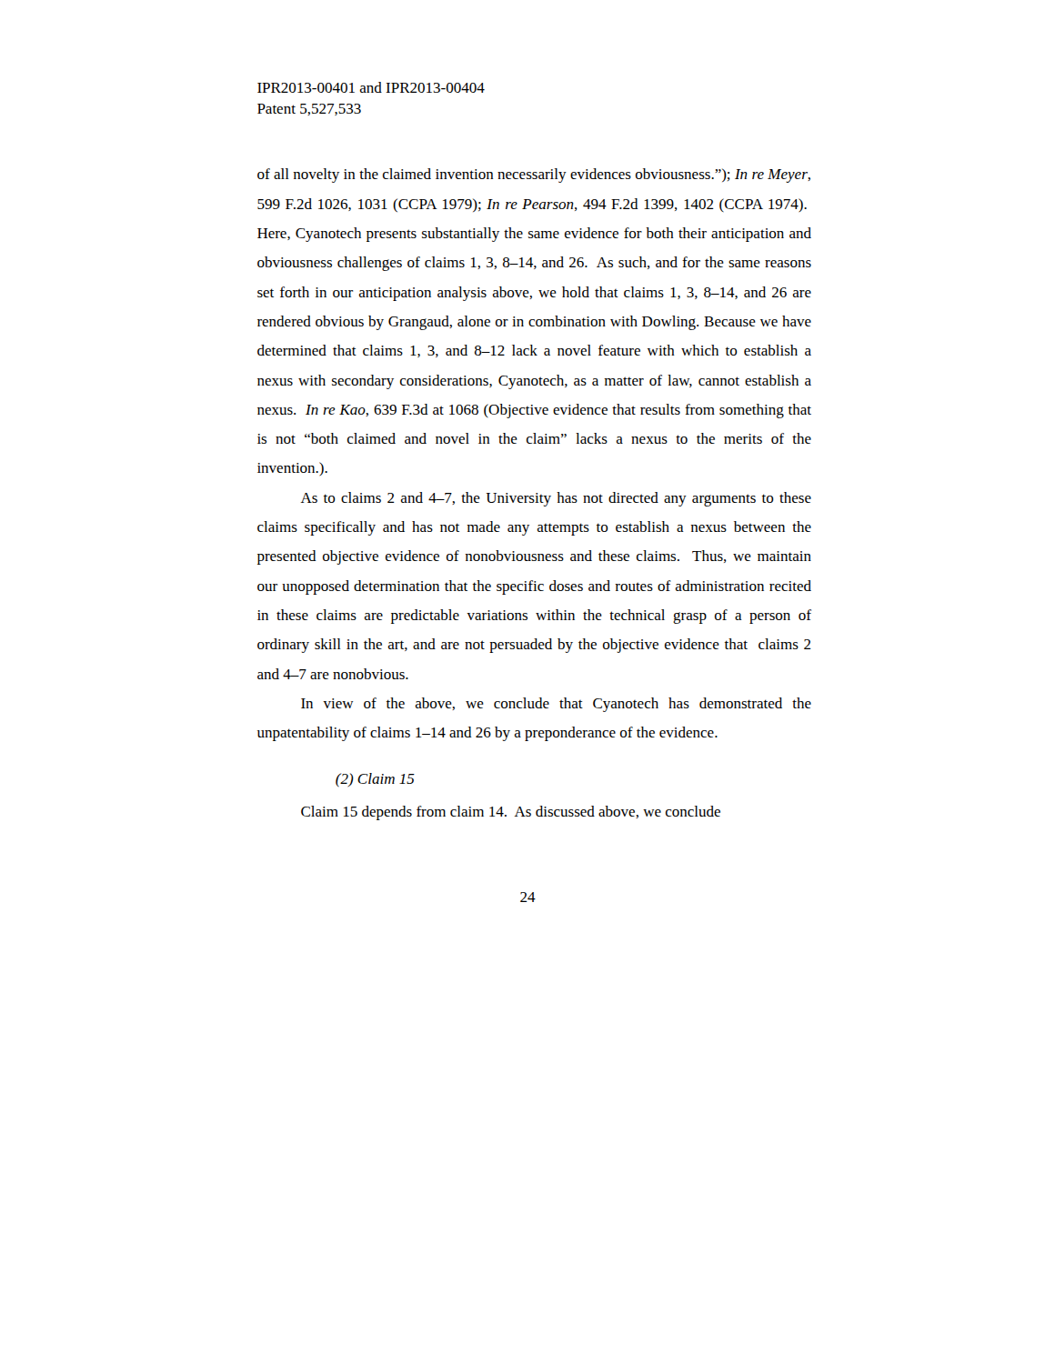IPR2013-00401 and IPR2013-00404
Patent 5,527,533
of all novelty in the claimed invention necessarily evidences obviousness.”); In re Meyer, 599 F.2d 1026, 1031 (CCPA 1979); In re Pearson, 494 F.2d 1399, 1402 (CCPA 1974). Here, Cyanotech presents substantially the same evidence for both their anticipation and obviousness challenges of claims 1, 3, 8–14, and 26. As such, and for the same reasons set forth in our anticipation analysis above, we hold that claims 1, 3, 8–14, and 26 are rendered obvious by Grangaud, alone or in combination with Dowling. Because we have determined that claims 1, 3, and 8–12 lack a novel feature with which to establish a nexus with secondary considerations, Cyanotech, as a matter of law, cannot establish a nexus. In re Kao, 639 F.3d at 1068 (Objective evidence that results from something that is not “both claimed and novel in the claim” lacks a nexus to the merits of the invention.).
As to claims 2 and 4–7, the University has not directed any arguments to these claims specifically and has not made any attempts to establish a nexus between the presented objective evidence of nonobviousness and these claims. Thus, we maintain our unopposed determination that the specific doses and routes of administration recited in these claims are predictable variations within the technical grasp of a person of ordinary skill in the art, and are not persuaded by the objective evidence that claims 2 and 4–7 are nonobvious.
In view of the above, we conclude that Cyanotech has demonstrated the unpatentability of claims 1–14 and 26 by a preponderance of the evidence.
(2) Claim 15
Claim 15 depends from claim 14. As discussed above, we conclude
24